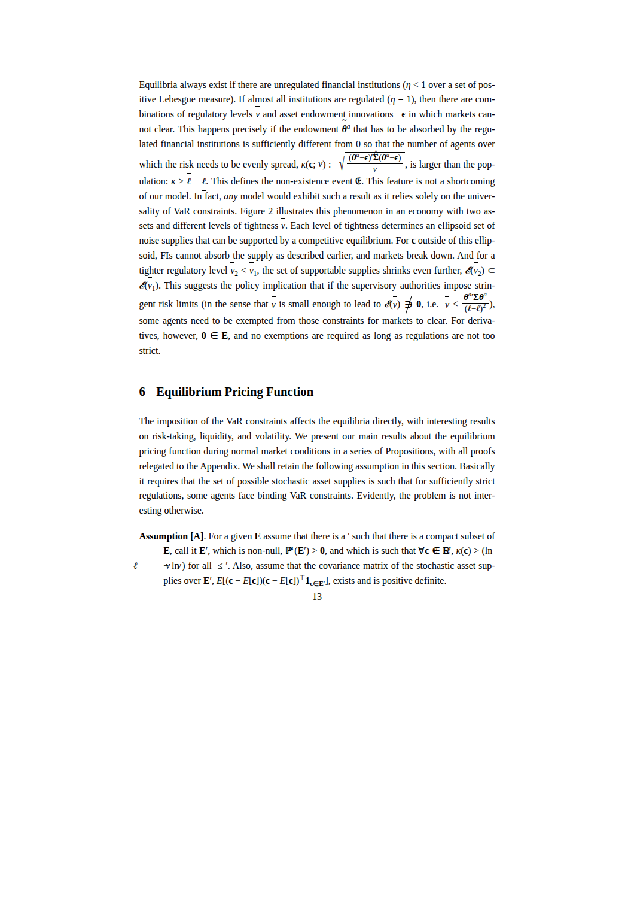Equilibria always exist if there are unregulated financial institutions (η < 1 over a set of positive Lebesgue measure). If almost all institutions are regulated (η = 1), then there are combinations of regulatory levels v and asset endowment innovations −ϵ in which markets cannot clear. This happens precisely if the endowment θ~a that has to be absorbed by the regulated financial institutions is sufficiently different from 0 so that the number of agents over which the risk needs to be evenly spread, κ(ϵ; v) := √(θa−ϵ)′Σ^(θa−ϵ) v, is larger than the population: κ > ℓ − ℓ. This defines the non-existence event 𝔈. This feature is not a shortcoming of our model. In fact, any model would exhibit such a result as it relies solely on the universality of VaR constraints. Figure 2 illustrates this phenomenon in an economy with two assets and different levels of tightness v. Each level of tightness determines an ellipsoid set of noise supplies that can be supported by a competitive equilibrium. For ϵ outside of this ellipsoid, FIs cannot absorb the supply as described earlier, and markets break down. And for a tighter regulatory level v2 < v1, the set of supportable supplies shrinks even further, 𝓔(v2) ⊂ 𝓔(v1). This suggests the policy implication that if the supervisory authorities impose stringent risk limits (in the sense that v is small enough to lead to 𝓔(v) ∋ 0, i.e. v < θa′Σθa(ℓ−ℓ)2), some agents need to be exempted from those constraints for markets to clear. For derivatives, however, 0 ∈ E, and no exemptions are required as long as regulations are not too strict.
6 Equilibrium Pricing Function
The imposition of the VaR constraints affects the equilibria directly, with interesting results on risk-taking, liquidity, and volatility. We present our main results about the equilibrium pricing function during normal market conditions in a series of Propositions, with all proofs relegated to the Appendix. We shall retain the following assumption in this section. Basically it requires that the set of possible stochastic asset supplies is such that for sufficiently strict regulations, some agents face binding VaR constraints. Evidently, the problem is not interesting otherwise.
Assumption [A]. For a given E assume that there is a v′ such that there is a compact subset of E, call it E′, which is non-null, ℙϵ(E′) > 0, and which is such that ∀ϵ ∈ E′, κ(ϵ) > ℓ(ln ℓ − ln ℓ) for all v ≤ v′. Also, assume that the covariance matrix of the stochastic asset supplies over E′, E[(ϵ − E[ϵ])(ϵ − E[ϵ])⊤1ϵ∈E′], exists and is positive definite.
13